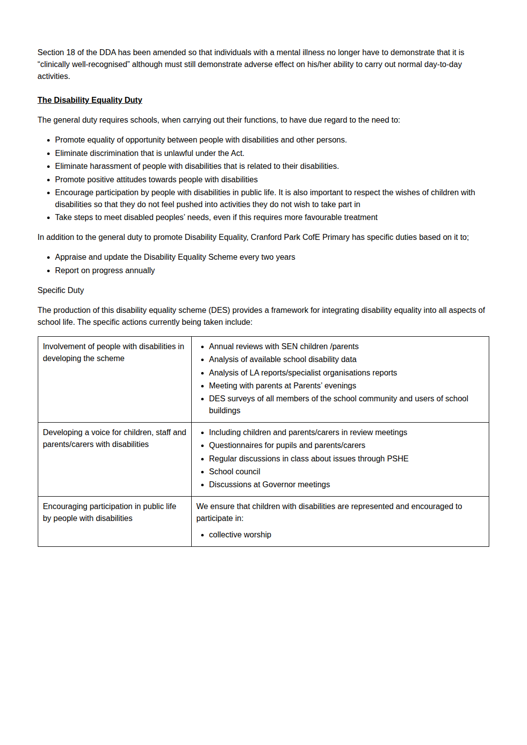Section 18 of the DDA has been amended so that individuals with a mental illness no longer have to demonstrate that it is “clinically well-recognised” although must still demonstrate adverse effect on his/her ability to carry out normal day-to-day activities.
The Disability Equality Duty
The general duty requires schools, when carrying out their functions, to have due regard to the need to:
Promote equality of opportunity between people with disabilities and other persons.
Eliminate discrimination that is unlawful under the Act.
Eliminate harassment of people with disabilities that is related to their disabilities.
Promote positive attitudes towards people with disabilities
Encourage participation by people with disabilities in public life. It is also important to respect the wishes of children with disabilities so that they do not feel pushed into activities they do not wish to take part in
Take steps to meet disabled peoples’ needs, even if this requires more favourable treatment
In addition to the general duty to promote Disability Equality, Cranford Park CofE Primary has specific duties based on it to;
Appraise and update the Disability Equality Scheme every two years
Report on progress annually
Specific Duty
The production of this disability equality scheme (DES) provides a framework for integrating disability equality into all aspects of school life. The specific actions currently being taken include:
| Involvement of people with disabilities in developing the scheme | Annual reviews with SEN children /parents Analysis of available school disability data Analysis of LA reports/specialist organisations reports Meeting with parents at Parents’ evenings DES surveys of all members of the school community and users of school buildings |
| Developing a voice for children, staff and parents/carers with disabilities | Including children and parents/carers in review meetings Questionnaires for pupils and parents/carers Regular discussions in class about issues through PSHE School council Discussions at Governor meetings |
| Encouraging participation in public life by people with disabilities | We ensure that children with disabilities are represented and encouraged to participate in: collective worship |